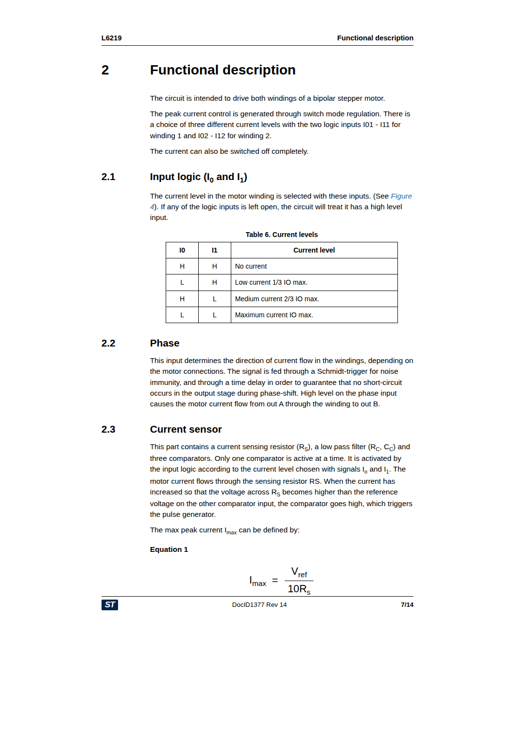L6219
Functional description
2 Functional description
The circuit is intended to drive both windings of a bipolar stepper motor.
The peak current control is generated through switch mode regulation. There is a choice of three different current levels with the two logic inputs I01 - I11 for winding 1 and I02 - I12 for winding 2.
The current can also be switched off completely.
2.1 Input logic (I0 and I1)
The current level in the motor winding is selected with these inputs. (See Figure 4). If any of the logic inputs is left open, the circuit will treat it has a high level input.
Table 6. Current levels
| I0 | I1 | Current level |
| --- | --- | --- |
| H | H | No current |
| L | H | Low current 1/3 IO max. |
| H | L | Medium current 2/3 IO max. |
| L | L | Maximum current IO max. |
2.2 Phase
This input determines the direction of current flow in the windings, depending on the motor connections. The signal is fed through a Schmidt-trigger for noise immunity, and through a time delay in order to guarantee that no short-circuit occurs in the output stage during phase-shift. High level on the phase input causes the motor current flow from out A through the winding to out B.
2.3 Current sensor
This part contains a current sensing resistor (RS), a low pass filter (RC, CC) and three comparators. Only one comparator is active at a time. It is activated by the input logic according to the current level chosen with signals Io and I1. The motor current flows through the sensing resistor RS. When the current has increased so that the voltage across RS becomes higher than the reference voltage on the other comparator input, the comparator goes high, which triggers the pulse generator.
The max peak current Imax can be defined by:
Equation 1
Imax = Vref 10Rs
ST
DocID1377 Rev 14
7/14